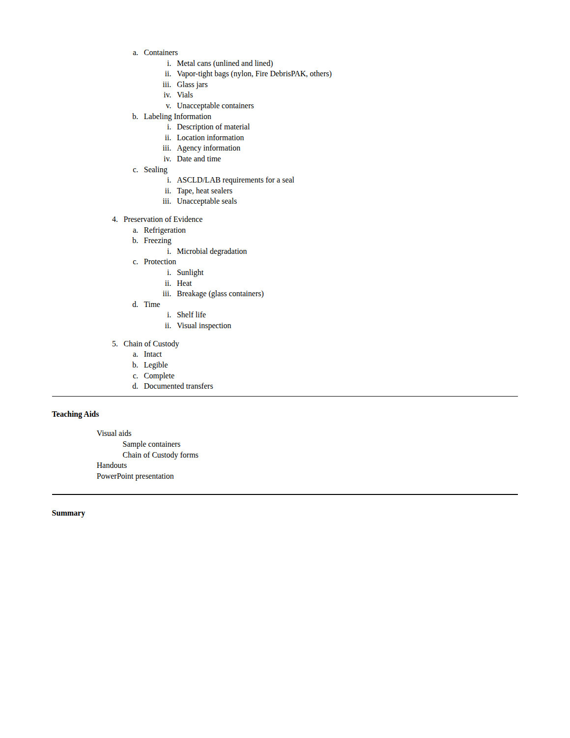a. Containers
i. Metal cans (unlined and lined)
ii. Vapor-tight bags (nylon, Fire DebrisPAK, others)
iii. Glass jars
iv. Vials
v. Unacceptable containers
b. Labeling Information
i. Description of material
ii. Location information
iii. Agency information
iv. Date and time
c. Sealing
i. ASCLD/LAB requirements for a seal
ii. Tape, heat sealers
iii. Unacceptable seals
4. Preservation of Evidence
a. Refrigeration
b. Freezing
i. Microbial degradation
c. Protection
i. Sunlight
ii. Heat
iii. Breakage (glass containers)
d. Time
i. Shelf life
ii. Visual inspection
5. Chain of Custody
a. Intact
b. Legible
c. Complete
d. Documented transfers
Teaching Aids
Visual aids
Sample containers
Chain of Custody forms
Handouts
PowerPoint presentation
Summary